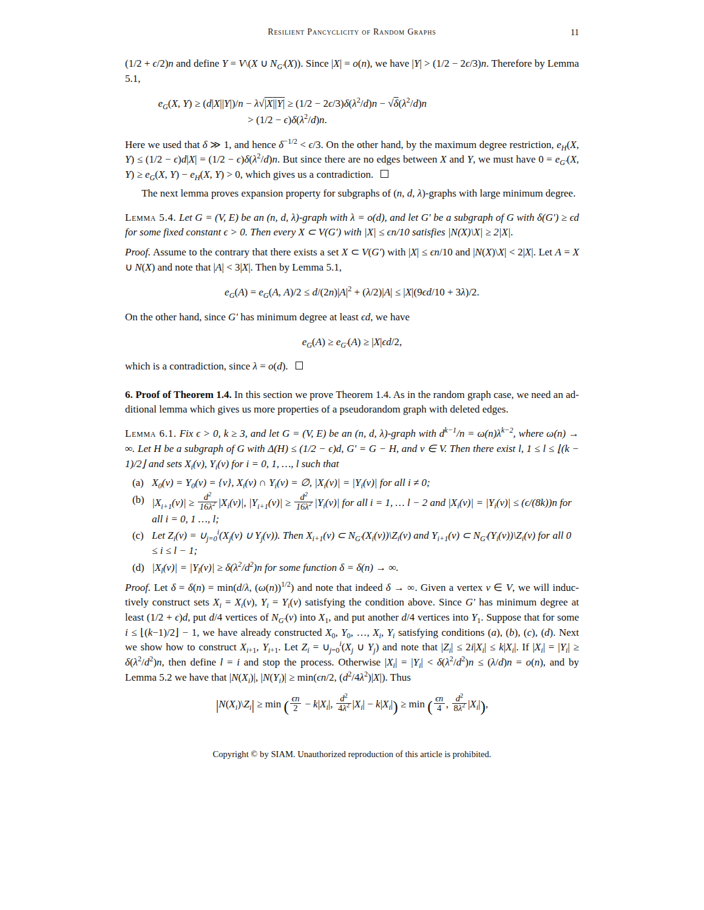Resilient Pancyclicity of Random Graphs 11
(1/2 + ϵ/2)n and define Y = V\(X ∪ NG′(X)). Since |X| = o(n), we have |Y| > (1/2 − 2ϵ/3)n. Therefore by Lemma 5.1,
eG(X, Y) ≥ (d|X||Y|)/n − λ√|X||Y| ≥ (1/2 − 2ϵ/3)δ(λ2/d)n − √δ(λ2/d)n > (1/2 − ϵ)δ(λ2/d)n.
Here we used that δ ≫ 1, and hence δ−1/2 < ϵ/3. On the other hand, by the maximum degree restriction, eH(X, Y) ≤ (1/2 − ϵ)d|X| = (1/2 − ϵ)δ(λ2/d)n. But since there are no edges between X and Y, we must have 0 = eG′(X, Y) ≥ eG(X, Y) − eH(X, Y) > 0, which gives us a contradiction.
The next lemma proves expansion property for subgraphs of (n, d, λ)-graphs with large minimum degree.
Lemma 5.4. Let G = (V, E) be an (n, d, λ)-graph with λ = o(d), and let G′ be a subgraph of G with δ(G′) ≥ ϵd for some fixed constant ϵ > 0. Then every X ⊂ V(G′) with |X| ≤ ϵn/10 satisfies |N(X)\X| ≥ 2|X|.
Proof. Assume to the contrary that there exists a set X ⊂ V(G′) with |X| ≤ ϵn/10 and |N(X)\X| < 2|X|. Let A = X ∪ N(X) and note that |A| < 3|X|. Then by Lemma 5.1,
eG(A) = eG(A, A)/2 ≤ d/(2n)|A|2 + (λ/2)|A| ≤ |X|(9ϵd/10 + 3λ)/2.
On the other hand, since G′ has minimum degree at least ϵd, we have
eG(A) ≥ eG′(A) ≥ |X|ϵd/2,
which is a contradiction, since λ = o(d).
6. Proof of Theorem 1.4. In this section we prove Theorem 1.4. As in the random graph case, we need an additional lemma which gives us more properties of a pseudorandom graph with deleted edges.
Lemma 6.1. Fix ϵ > 0, k ≥ 3, and let G = (V, E) be an (n, d, λ)-graph with dk−1/n = ω(n)λk−2, where ω(n) → ∞. Let H be a subgraph of G with Δ(H) ≤ (1/2 − ϵ)d, G′ = G − H, and v ∈ V. Then there exist l, 1 ≤ l ≤ ⌊(k − 1)/2⌋ and sets Xi(v), Yi(v) for i = 0, 1, …, l such that
(a) X0(v) = Y0(v) = {v}, Xi(v) ∩ Yi(v) = ∅, |Xi(v)| = |Yi(v)| for all i ≠ 0;
(b) |Xi+1(v)| ≥ d216λ2|Xi(v)|, |Yi+1(v)| ≥ d216λ2|Yi(v)| for all i = 1, … l − 2 and |Xi(v)| = |Yi(v)| ≤ (ϵ/(8k))n for all i = 0, 1 …, l;
(c) Let Zi(v) = ∪j=0i(Xj(v) ∪ Yj(v)). Then Xi+1(v) ⊂ NG′(Xi(v))\Zi(v) and Yi+1(v) ⊂ NG′(Yi(v))\Zi(v) for all 0 ≤ i ≤ l − 1;
(d) |Xl(v)| = |Yl(v)| ≥ δ(λ2/d2)n for some function δ = δ(n) → ∞.
Proof. Let δ = δ(n) = min(d/λ, (ω(n))1/2) and note that indeed δ → ∞. Given a vertex v ∈ V, we will inductively construct sets Xi = Xi(v), Yi = Yi(v) satisfying the condition above. Since G′ has minimum degree at least (1/2 + ϵ)d, put d/4 vertices of NG′(v) into X1, and put another d/4 vertices into Y1. Suppose that for some i ≤ ⌊(k−1)/2⌋ − 1, we have already constructed X0, Y0, …, Xi, Yi satisfying conditions (a), (b), (c), (d). Next we show how to construct Xi+1, Yi+1. Let Zi = ∪j=0i(Xj ∪ Yj) and note that |Zi| ≤ 2i|Xi| ≤ k|Xi|. If |Xi| = |Yi| ≥ δ(λ2/d2)n, then define l = i and stop the process. Otherwise |Xi| = |Yi| < δ(λ2/d2)n ≤ (λ/d)n = o(n), and by Lemma 5.2 we have that |N(Xi)|, |N(Yi)| ≥ min(ϵn/2, (d2/4λ2)|X|). Thus
|N(Xi)\Zi| ≥ min (ϵn 2 − k|Xi|, d24λ2|Xi| − k|Xi|) ≥ min (ϵn 4, d28λ2|Xi|),
Copyright © by SIAM. Unauthorized reproduction of this article is prohibited.